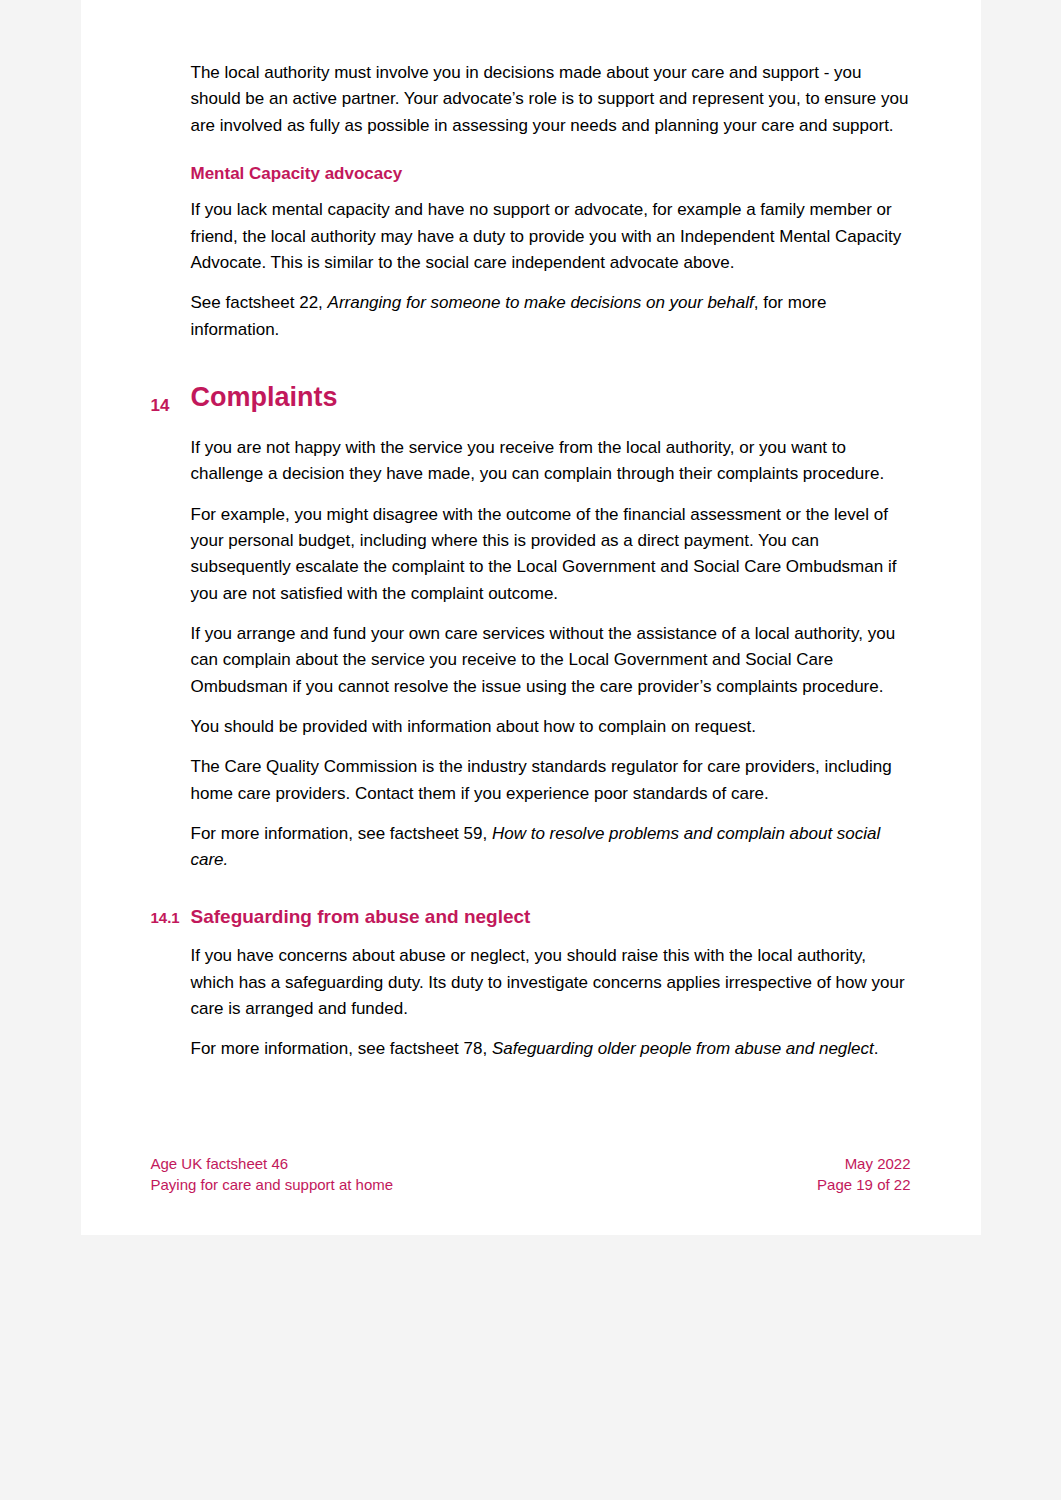The local authority must involve you in decisions made about your care and support - you should be an active partner. Your advocate’s role is to support and represent you, to ensure you are involved as fully as possible in assessing your needs and planning your care and support.
Mental Capacity advocacy
If you lack mental capacity and have no support or advocate, for example a family member or friend, the local authority may have a duty to provide you with an Independent Mental Capacity Advocate. This is similar to the social care independent advocate above.
See factsheet 22, Arranging for someone to make decisions on your behalf, for more information.
14 Complaints
If you are not happy with the service you receive from the local authority, or you want to challenge a decision they have made, you can complain through their complaints procedure.
For example, you might disagree with the outcome of the financial assessment or the level of your personal budget, including where this is provided as a direct payment. You can subsequently escalate the complaint to the Local Government and Social Care Ombudsman if you are not satisfied with the complaint outcome.
If you arrange and fund your own care services without the assistance of a local authority, you can complain about the service you receive to the Local Government and Social Care Ombudsman if you cannot resolve the issue using the care provider’s complaints procedure.
You should be provided with information about how to complain on request.
The Care Quality Commission is the industry standards regulator for care providers, including home care providers. Contact them if you experience poor standards of care.
For more information, see factsheet 59, How to resolve problems and complain about social care.
14.1 Safeguarding from abuse and neglect
If you have concerns about abuse or neglect, you should raise this with the local authority, which has a safeguarding duty. Its duty to investigate concerns applies irrespective of how your care is arranged and funded.
For more information, see factsheet 78, Safeguarding older people from abuse and neglect.
Age UK factsheet 46
Paying for care and support at home
May 2022
Page 19 of 22